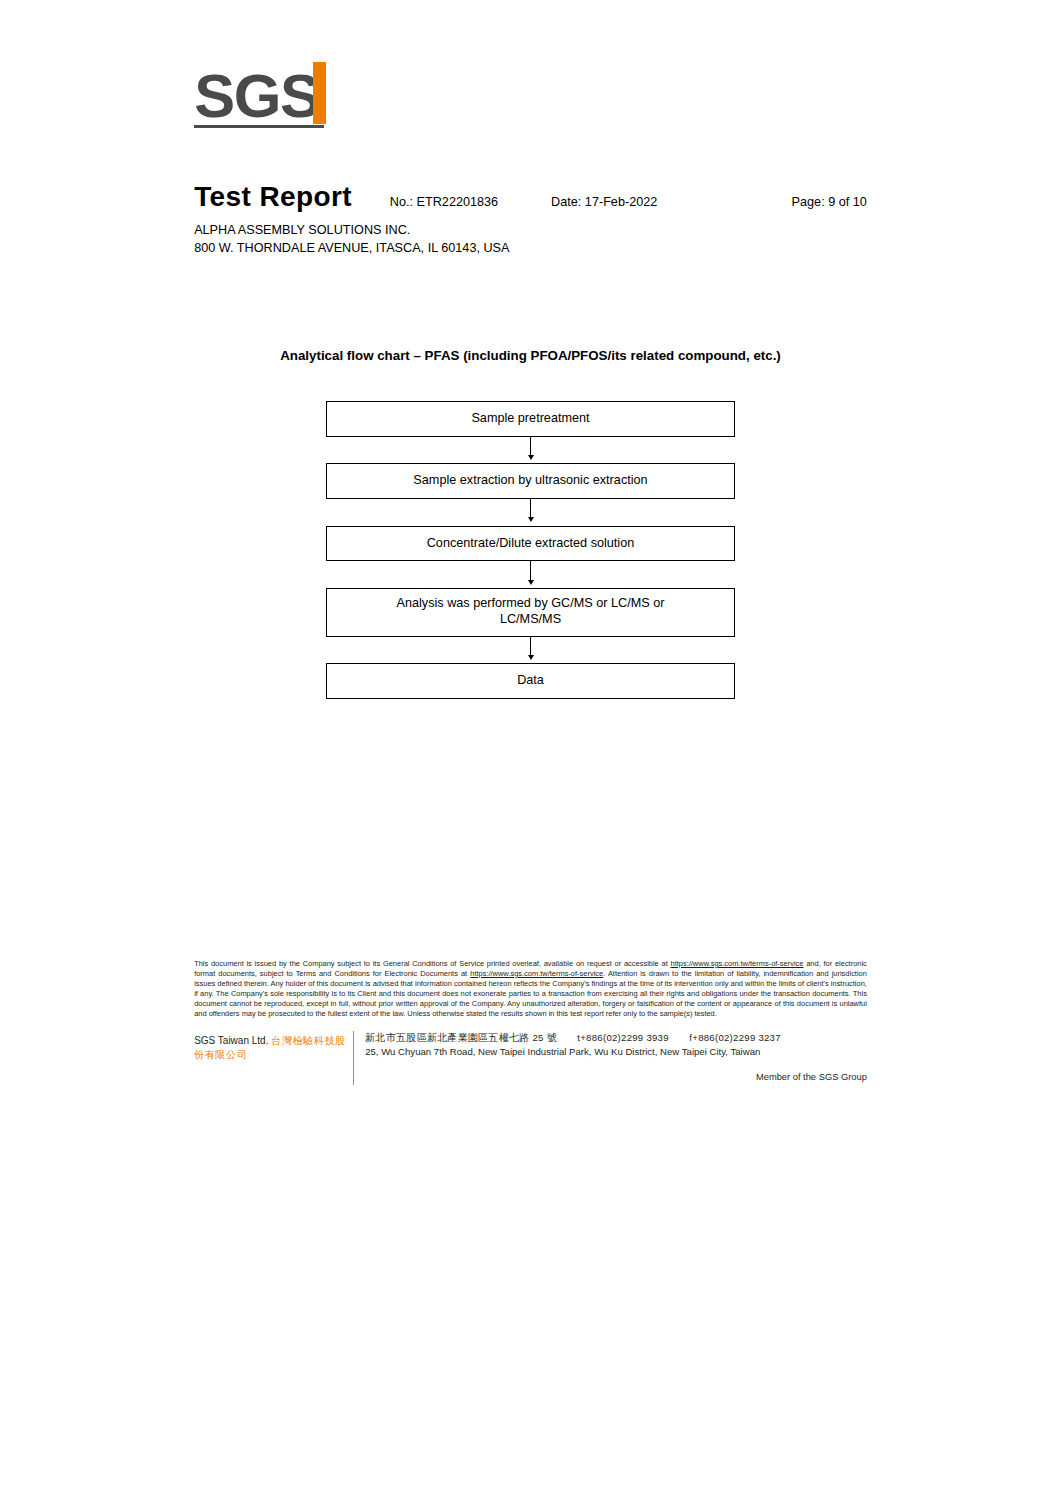SGS
Test Report
No.: ETR22201836 Date: 17-Feb-2022 Page: 9 of 10
ALPHA ASSEMBLY SOLUTIONS INC.
800 W. THORNDALE AVENUE, ITASCA, IL 60143, USA
Analytical flow chart – PFAS (including PFOA/PFOS/its related compound, etc.)
Sample pretreatment
Sample extraction by ultrasonic extraction
Concentrate/Dilute extracted solution
Analysis was performed by GC/MS or LC/MS or
LC/MS/MS
Data
This document is issued by the Company subject to its General Conditions of Service printed overleaf, available on request or accessible at https://www.sgs.com.tw/terms-of-service and, for electronic format documents, subject to Terms and Conditions for Electronic Documents at https://www.sgs.com.tw/terms-of-service. Attention is drawn to the limitation of liability, indemnification and jurisdiction issues defined therein. Any holder of this document is advised that information contained hereon reflects the Company's findings at the time of its intervention only and within the limits of client's instruction, if any. The Company's sole responsibility is to its Client and this document does not exonerate parties to a transaction from exercising all their rights and obligations under the transaction documents. This document cannot be reproduced, except in full, without prior written approval of the Company. Any unauthorized alteration, forgery or falsification of the content or appearance of this document is unlawful and offenders may be prosecuted to the fullest extent of the law. Unless otherwise stated the results shown in this test report refer only to the sample(s) tested.
SGS Taiwan Ltd. 台灣檢驗科技股份有限公司
新北市五股區新北產業園區五權七路 25 號　　t+886(02)2299 3939　　f+886(02)2299 3237
25, Wu Chyuan 7th Road, New Taipei Industrial Park, Wu Ku District, New Taipei City, Taiwan
Member of the SGS Group